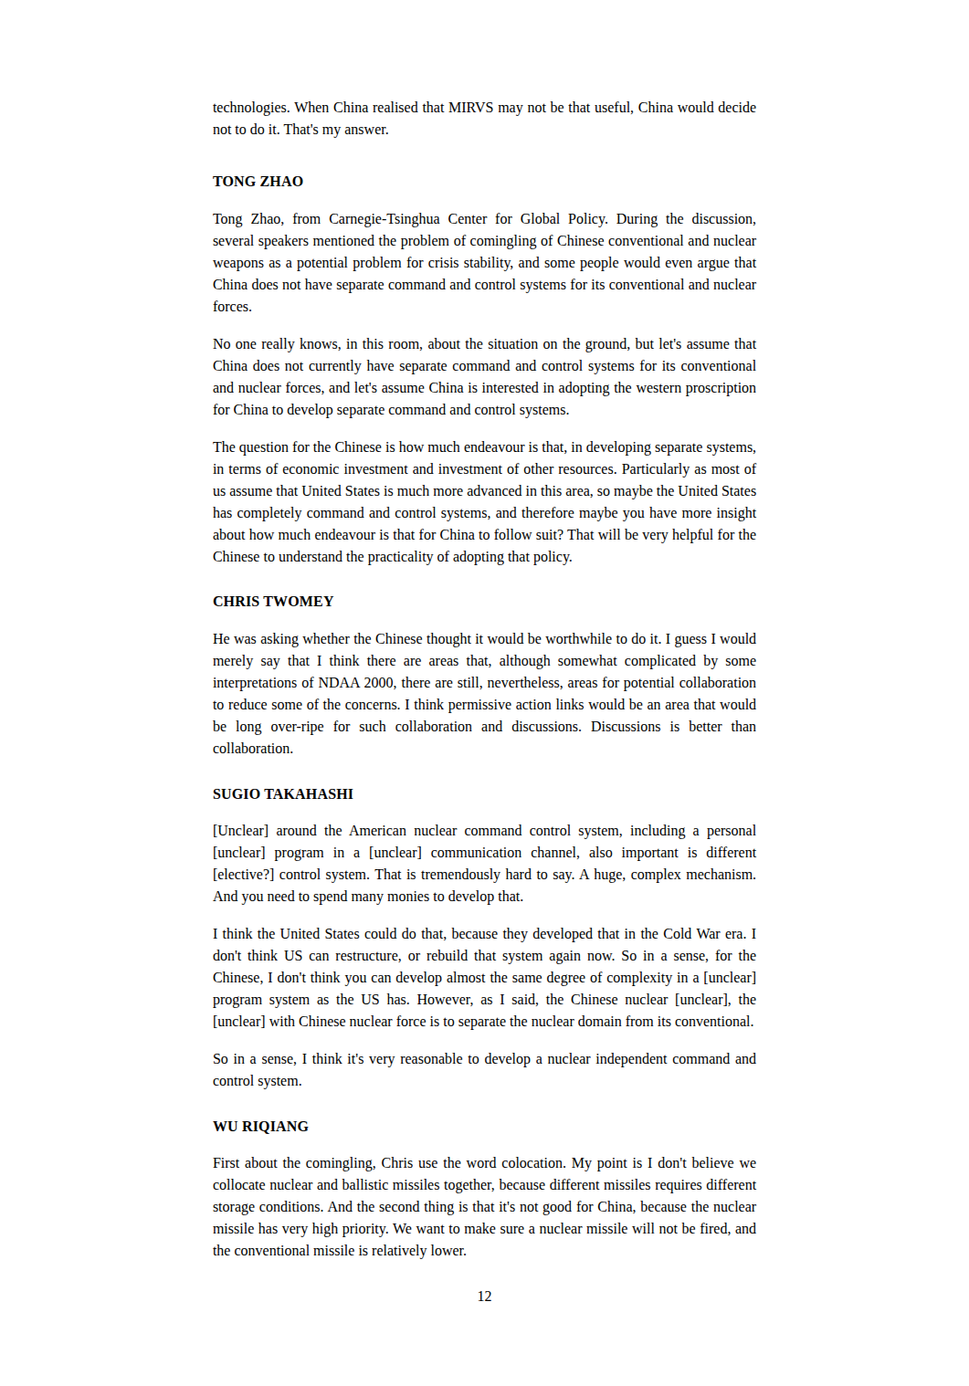technologies. When China realised that MIRVS may not be that useful, China would decide not to do it. That's my answer.
Tong Zhao
Tong Zhao, from Carnegie-Tsinghua Center for Global Policy. During the discussion, several speakers mentioned the problem of comingling of Chinese conventional and nuclear weapons as a potential problem for crisis stability, and some people would even argue that China does not have separate command and control systems for its conventional and nuclear forces.
No one really knows, in this room, about the situation on the ground, but let's assume that China does not currently have separate command and control systems for its conventional and nuclear forces, and let's assume China is interested in adopting the western proscription for China to develop separate command and control systems.
The question for the Chinese is how much endeavour is that, in developing separate systems, in terms of economic investment and investment of other resources. Particularly as most of us assume that United States is much more advanced in this area, so maybe the United States has completely command and control systems, and therefore maybe you have more insight about how much endeavour is that for China to follow suit? That will be very helpful for the Chinese to understand the practicality of adopting that policy.
Chris Twomey
He was asking whether the Chinese thought it would be worthwhile to do it. I guess I would merely say that I think there are areas that, although somewhat complicated by some interpretations of NDAA 2000, there are still, nevertheless, areas for potential collaboration to reduce some of the concerns. I think permissive action links would be an area that would be long over-ripe for such collaboration and discussions. Discussions is better than collaboration.
Sugio Takahashi
[Unclear] around the American nuclear command control system, including a personal [unclear] program in a [unclear] communication channel, also important is different [elective?] control system. That is tremendously hard to say. A huge, complex mechanism. And you need to spend many monies to develop that.
I think the United States could do that, because they developed that in the Cold War era. I don't think US can restructure, or rebuild that system again now. So in a sense, for the Chinese, I don't think you can develop almost the same degree of complexity in a [unclear] program system as the US has. However, as I said, the Chinese nuclear [unclear], the [unclear] with Chinese nuclear force is to separate the nuclear domain from its conventional.
So in a sense, I think it's very reasonable to develop a nuclear independent command and control system.
Wu Riqiang
First about the comingling, Chris use the word colocation. My point is I don't believe we collocate nuclear and ballistic missiles together, because different missiles requires different storage conditions. And the second thing is that it's not good for China, because the nuclear missile has very high priority. We want to make sure a nuclear missile will not be fired, and the conventional missile is relatively lower.
12